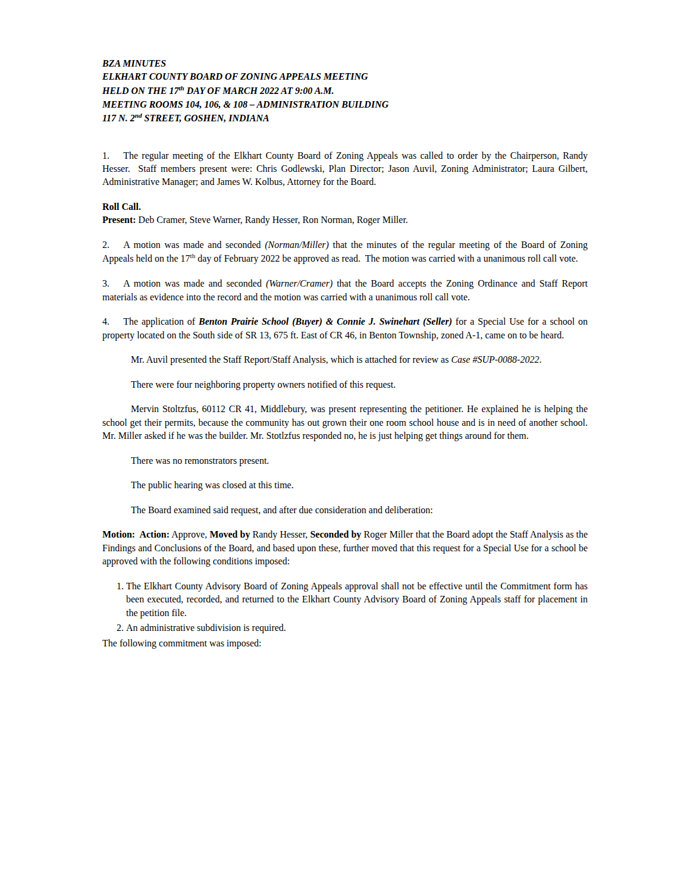BZA MINUTES
ELKHART COUNTY BOARD OF ZONING APPEALS MEETING
HELD ON THE 17th DAY OF MARCH 2022 AT 9:00 A.M.
MEETING ROOMS 104, 106, & 108 – ADMINISTRATION BUILDING
117 N. 2nd STREET, GOSHEN, INDIANA
1. The regular meeting of the Elkhart County Board of Zoning Appeals was called to order by the Chairperson, Randy Hesser. Staff members present were: Chris Godlewski, Plan Director; Jason Auvil, Zoning Administrator; Laura Gilbert, Administrative Manager; and James W. Kolbus, Attorney for the Board.
Roll Call.
Present: Deb Cramer, Steve Warner, Randy Hesser, Ron Norman, Roger Miller.
2. A motion was made and seconded (Norman/Miller) that the minutes of the regular meeting of the Board of Zoning Appeals held on the 17th day of February 2022 be approved as read. The motion was carried with a unanimous roll call vote.
3. A motion was made and seconded (Warner/Cramer) that the Board accepts the Zoning Ordinance and Staff Report materials as evidence into the record and the motion was carried with a unanimous roll call vote.
4. The application of Benton Prairie School (Buyer) & Connie J. Swinehart (Seller) for a Special Use for a school on property located on the South side of SR 13, 675 ft. East of CR 46, in Benton Township, zoned A-1, came on to be heard.
Mr. Auvil presented the Staff Report/Staff Analysis, which is attached for review as Case #SUP-0088-2022.
There were four neighboring property owners notified of this request.
Mervin Stoltzfus, 60112 CR 41, Middlebury, was present representing the petitioner. He explained he is helping the school get their permits, because the community has out grown their one room school house and is in need of another school. Mr. Miller asked if he was the builder. Mr. Stotlzfus responded no, he is just helping get things around for them.
There was no remonstrators present.
The public hearing was closed at this time.
The Board examined said request, and after due consideration and deliberation:
Motion: Action: Approve, Moved by Randy Hesser, Seconded by Roger Miller that the Board adopt the Staff Analysis as the Findings and Conclusions of the Board, and based upon these, further moved that this request for a Special Use for a school be approved with the following conditions imposed:
The Elkhart County Advisory Board of Zoning Appeals approval shall not be effective until the Commitment form has been executed, recorded, and returned to the Elkhart County Advisory Board of Zoning Appeals staff for placement in the petition file.
An administrative subdivision is required.
The following commitment was imposed: